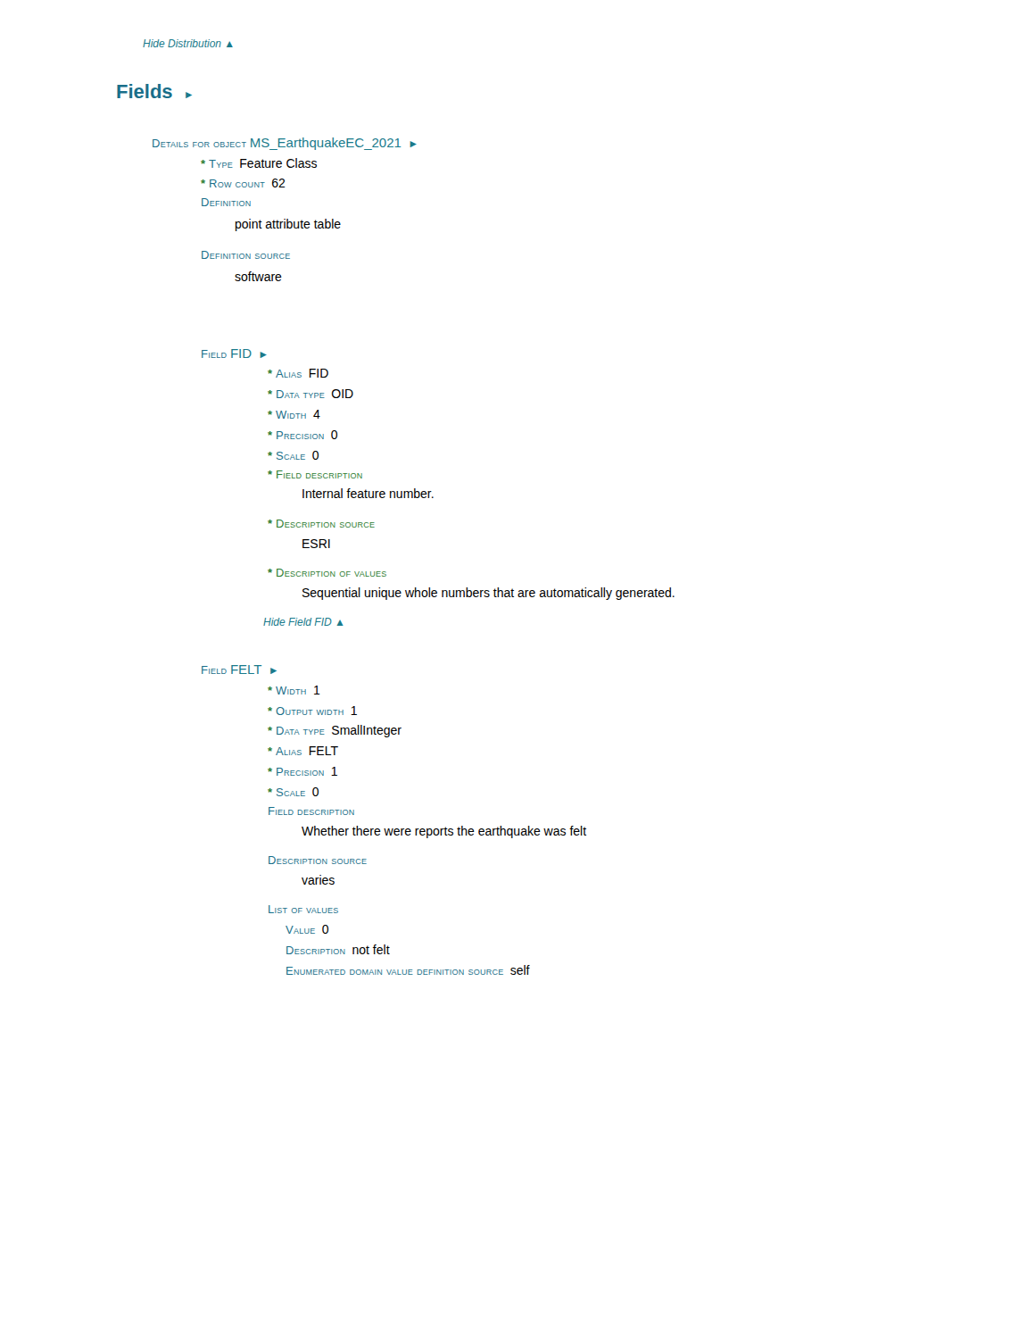Hide Distribution ▲
Fields ►
Details for object MS_EarthquakeEC_2021 ►
*Type Feature Class
*Row count 62
Definition
point attribute table
Definition source
software
Field FID ►
*Alias FID
*Data type OID
*Width 4
*Precision 0
*Scale 0
*Field description
Internal feature number.
*Description source
ESRI
*Description of values
Sequential unique whole numbers that are automatically generated.
Hide Field FID ▲
Field FELT ►
*Width 1
*Output width 1
*Data type SmallInteger
*Alias FELT
*Precision 1
*Scale 0
Field description
Whether there were reports the earthquake was felt
Description source
varies
List of values
Value 0
Description not felt
Enumerated domain value definition source self